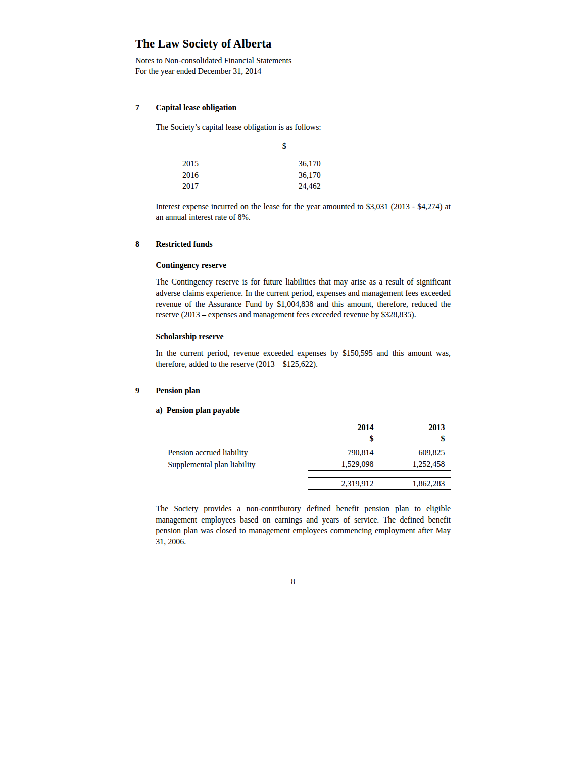The Law Society of Alberta
Notes to Non-consolidated Financial Statements
For the year ended December 31, 2014
7
Capital lease obligation
The Society’s capital lease obligation is as follows:
| | $ |
| 2015 | 36,170 |
| 2016 | 36,170 |
| 2017 | 24,462 |
Interest expense incurred on the lease for the year amounted to $3,031 (2013 - $4,274) at an annual interest rate of 8%.
8
Restricted funds
Contingency reserve
The Contingency reserve is for future liabilities that may arise as a result of significant adverse claims experience. In the current period, expenses and management fees exceeded revenue of the Assurance Fund by $1,004,838 and this amount, therefore, reduced the reserve (2013 – expenses and management fees exceeded revenue by $328,835).
Scholarship reserve
In the current period, revenue exceeded expenses by $150,595 and this amount was, therefore, added to the reserve (2013 – $125,622).
9
Pension plan
a) Pension plan payable
| | 2014 | 2013 |
| | $ | $ |
| Pension accrued liability | 790,814 | 609,825 |
| Supplemental plan liability | 1,529,098 | 1,252,458 |
| | 2,319,912 | 1,862,283 |
The Society provides a non-contributory defined benefit pension plan to eligible management employees based on earnings and years of service. The defined benefit pension plan was closed to management employees commencing employment after May 31, 2006.
8